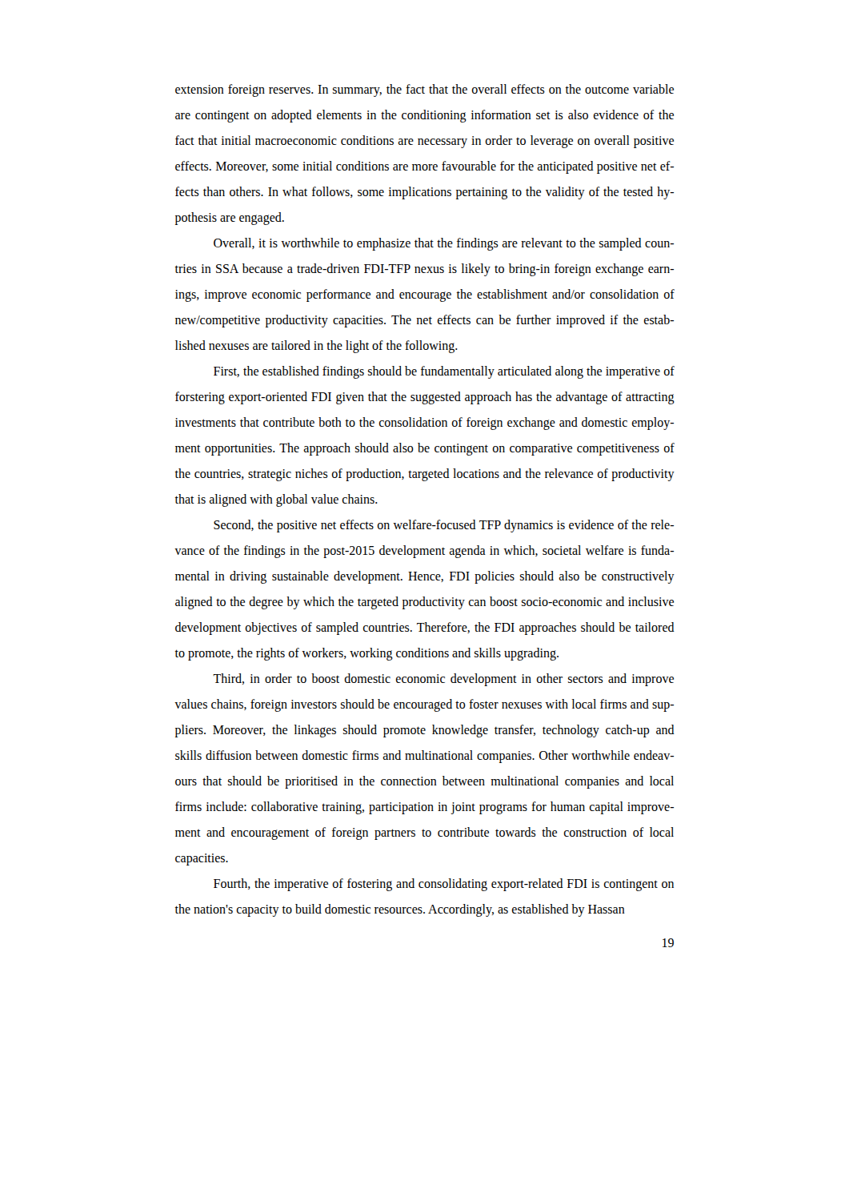extension foreign reserves. In summary, the fact that the overall effects on the outcome variable are contingent on adopted elements in the conditioning information set is also evidence of the fact that initial macroeconomic conditions are necessary in order to leverage on overall positive effects. Moreover, some initial conditions are more favourable for the anticipated positive net effects than others. In what follows, some implications pertaining to the validity of the tested hypothesis are engaged.
Overall, it is worthwhile to emphasize that the findings are relevant to the sampled countries in SSA because a trade-driven FDI-TFP nexus is likely to bring-in foreign exchange earnings, improve economic performance and encourage the establishment and/or consolidation of new/competitive productivity capacities. The net effects can be further improved if the established nexuses are tailored in the light of the following.
First, the established findings should be fundamentally articulated along the imperative of forstering export-oriented FDI given that the suggested approach has the advantage of attracting investments that contribute both to the consolidation of foreign exchange and domestic employment opportunities. The approach should also be contingent on comparative competitiveness of the countries, strategic niches of production, targeted locations and the relevance of productivity that is aligned with global value chains.
Second, the positive net effects on welfare-focused TFP dynamics is evidence of the relevance of the findings in the post-2015 development agenda in which, societal welfare is fundamental in driving sustainable development. Hence, FDI policies should also be constructively aligned to the degree by which the targeted productivity can boost socio-economic and inclusive development objectives of sampled countries. Therefore, the FDI approaches should be tailored to promote, the rights of workers, working conditions and skills upgrading.
Third, in order to boost domestic economic development in other sectors and improve values chains, foreign investors should be encouraged to foster nexuses with local firms and suppliers. Moreover, the linkages should promote knowledge transfer, technology catch-up and skills diffusion between domestic firms and multinational companies. Other worthwhile endeavours that should be prioritised in the connection between multinational companies and local firms include: collaborative training, participation in joint programs for human capital improvement and encouragement of foreign partners to contribute towards the construction of local capacities.
Fourth, the imperative of fostering and consolidating export-related FDI is contingent on the nation's capacity to build domestic resources. Accordingly, as established by Hassan
19